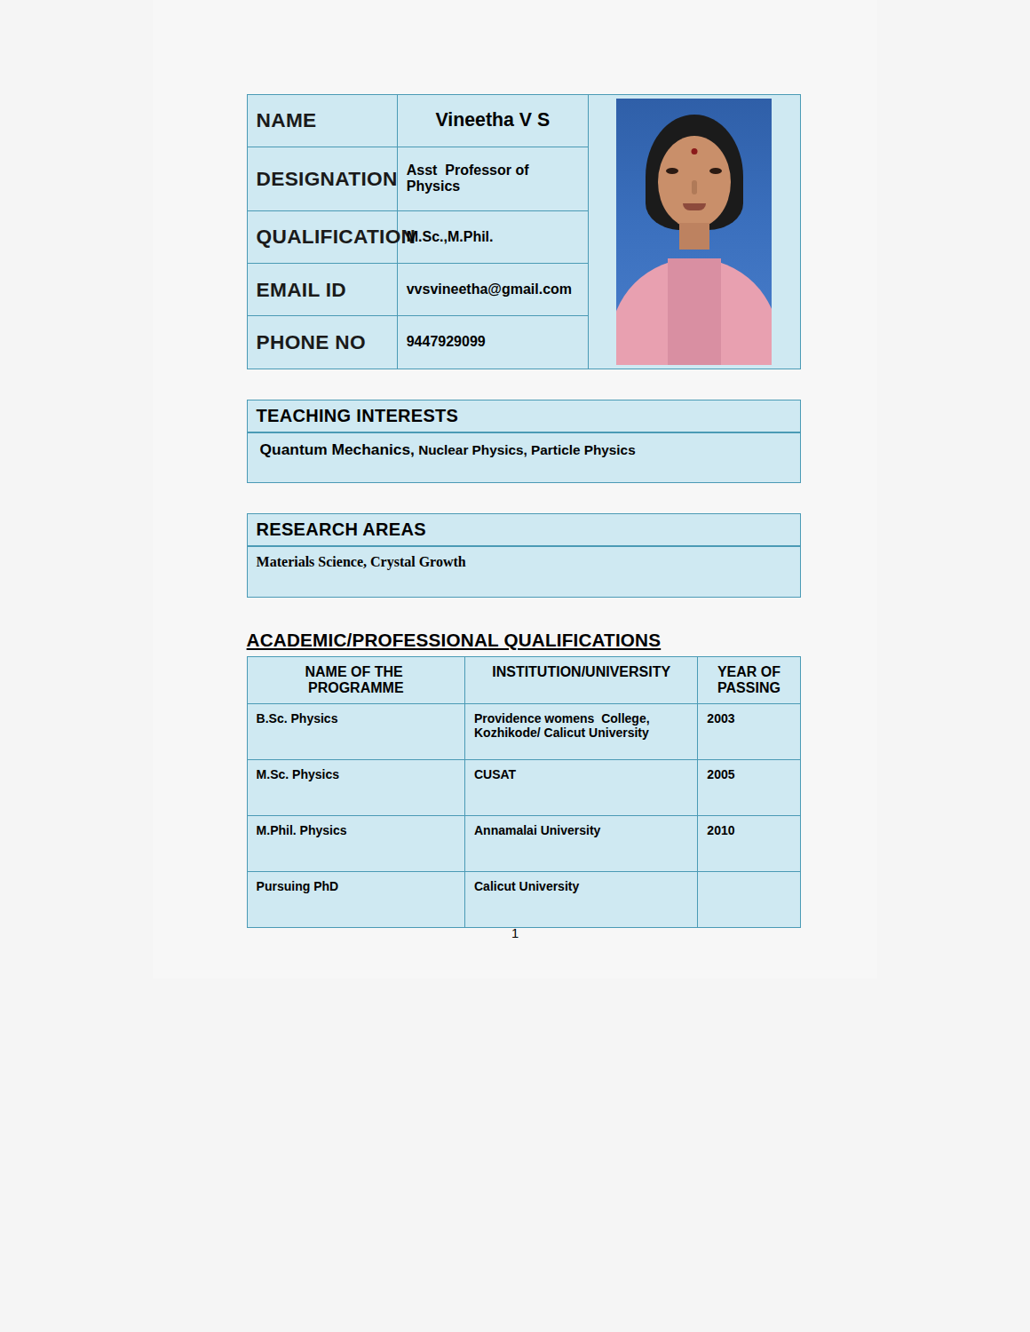| NAME | Vineetha V S | |
| DESIGNATION | Asst Professor of Physics |
| QUALIFICATION | M.Sc.,M.Phil. |
| EMAIL ID | vvsvineetha@gmail.com |
| PHONE NO | 9447929099 |
TEACHING INTERESTS
Quantum Mechanics, Nuclear Physics, Particle Physics
RESEARCH AREAS
Materials Science, Crystal Growth
ACADEMIC/PROFESSIONAL QUALIFICATIONS
| NAME OF THE PROGRAMME | INSTITUTION/UNIVERSITY | YEAR OF PASSING |
| --- | --- | --- |
| B.Sc. Physics | Providence womens College, Kozhikode/ Calicut University | 2003 |
| M.Sc. Physics | CUSAT | 2005 |
| M.Phil. Physics | Annamalai University | 2010 |
| Pursuing PhD | Calicut University | |
1